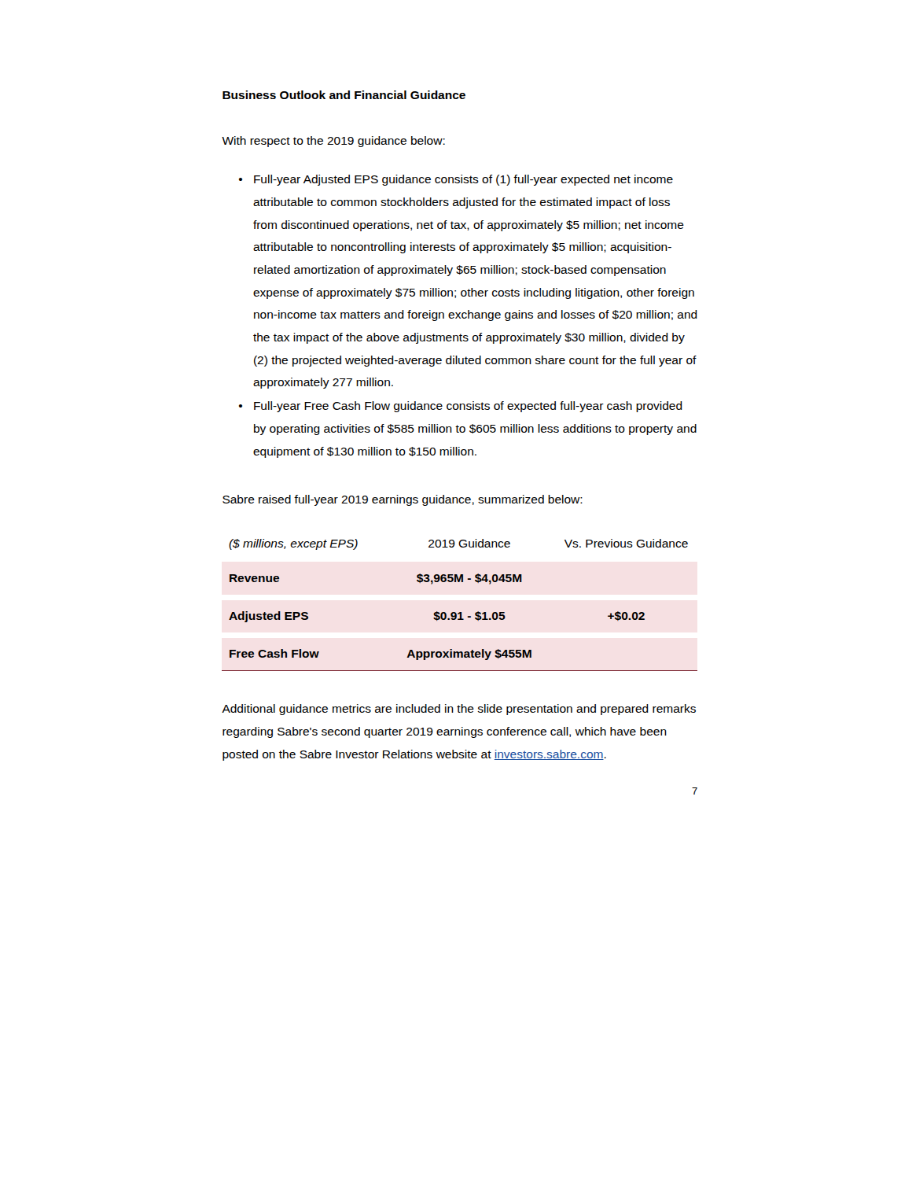Business Outlook and Financial Guidance
With respect to the 2019 guidance below:
Full-year Adjusted EPS guidance consists of (1) full-year expected net income attributable to common stockholders adjusted for the estimated impact of loss from discontinued operations, net of tax, of approximately $5 million; net income attributable to noncontrolling interests of approximately $5 million; acquisition-related amortization of approximately $65 million; stock-based compensation expense of approximately $75 million; other costs including litigation, other foreign non-income tax matters and foreign exchange gains and losses of $20 million; and the tax impact of the above adjustments of approximately $30 million, divided by (2) the projected weighted-average diluted common share count for the full year of approximately 277 million.
Full-year Free Cash Flow guidance consists of expected full-year cash provided by operating activities of $585 million to $605 million less additions to property and equipment of $130 million to $150 million.
Sabre raised full-year 2019 earnings guidance, summarized below:
| ($ millions, except EPS) | 2019 Guidance | Vs. Previous Guidance |
| Revenue | $3,965M - $4,045M | |
| Adjusted EPS | $0.91 - $1.05 | +$0.02 |
| Free Cash Flow | Approximately $455M | |
Additional guidance metrics are included in the slide presentation and prepared remarks regarding Sabre's second quarter 2019 earnings conference call, which have been posted on the Sabre Investor Relations website at investors.sabre.com.
7